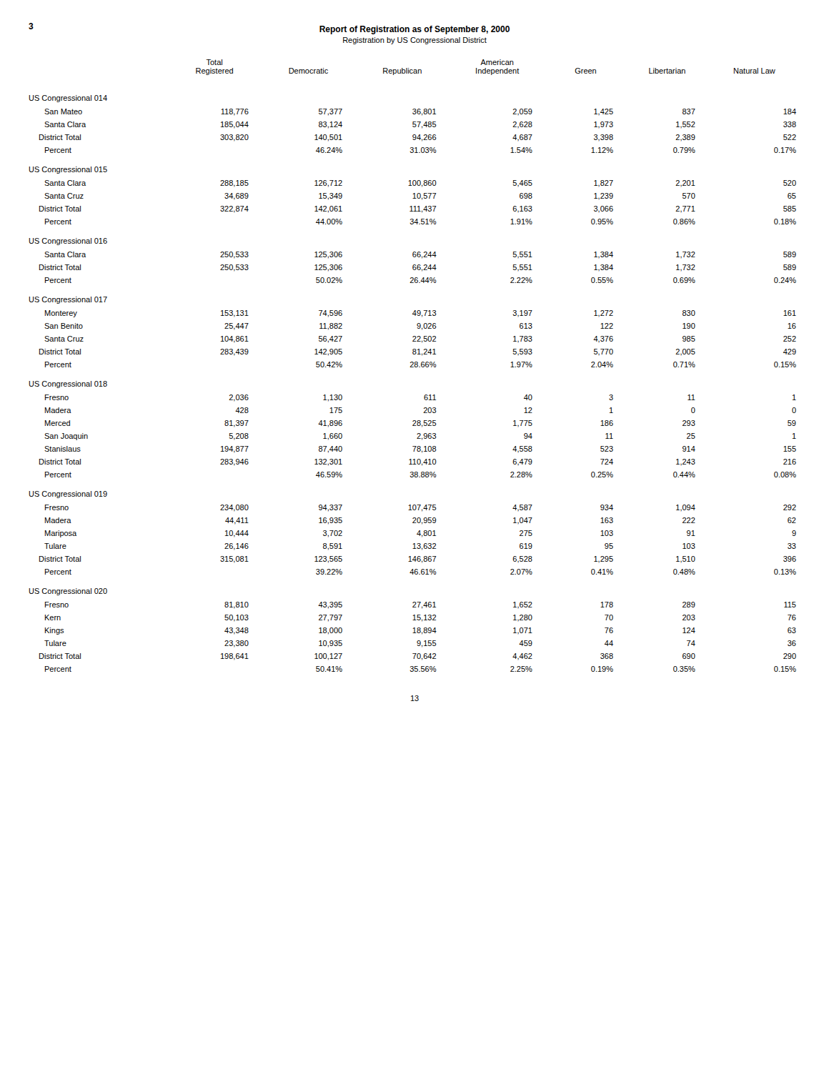3
Report of Registration as of September 8, 2000
Registration by US Congressional District
| | Total Registered | Democratic | Republican | American Independent | Green | Libertarian | Natural Law |
| --- | --- | --- | --- | --- | --- | --- | --- |
| US Congressional 014 |
| San Mateo | 118,776 | 57,377 | 36,801 | 2,059 | 1,425 | 837 | 184 |
| Santa Clara | 185,044 | 83,124 | 57,485 | 2,628 | 1,973 | 1,552 | 338 |
| District Total | 303,820 | 140,501 | 94,266 | 4,687 | 3,398 | 2,389 | 522 |
| Percent | | 46.24% | 31.03% | 1.54% | 1.12% | 0.79% | 0.17% |
| US Congressional 015 |
| Santa Clara | 288,185 | 126,712 | 100,860 | 5,465 | 1,827 | 2,201 | 520 |
| Santa Cruz | 34,689 | 15,349 | 10,577 | 698 | 1,239 | 570 | 65 |
| District Total | 322,874 | 142,061 | 111,437 | 6,163 | 3,066 | 2,771 | 585 |
| Percent | | 44.00% | 34.51% | 1.91% | 0.95% | 0.86% | 0.18% |
| US Congressional 016 |
| Santa Clara | 250,533 | 125,306 | 66,244 | 5,551 | 1,384 | 1,732 | 589 |
| District Total | 250,533 | 125,306 | 66,244 | 5,551 | 1,384 | 1,732 | 589 |
| Percent | | 50.02% | 26.44% | 2.22% | 0.55% | 0.69% | 0.24% |
| US Congressional 017 |
| Monterey | 153,131 | 74,596 | 49,713 | 3,197 | 1,272 | 830 | 161 |
| San Benito | 25,447 | 11,882 | 9,026 | 613 | 122 | 190 | 16 |
| Santa Cruz | 104,861 | 56,427 | 22,502 | 1,783 | 4,376 | 985 | 252 |
| District Total | 283,439 | 142,905 | 81,241 | 5,593 | 5,770 | 2,005 | 429 |
| Percent | | 50.42% | 28.66% | 1.97% | 2.04% | 0.71% | 0.15% |
| US Congressional 018 |
| Fresno | 2,036 | 1,130 | 611 | 40 | 3 | 11 | 1 |
| Madera | 428 | 175 | 203 | 12 | 1 | 0 | 0 |
| Merced | 81,397 | 41,896 | 28,525 | 1,775 | 186 | 293 | 59 |
| San Joaquin | 5,208 | 1,660 | 2,963 | 94 | 11 | 25 | 1 |
| Stanislaus | 194,877 | 87,440 | 78,108 | 4,558 | 523 | 914 | 155 |
| District Total | 283,946 | 132,301 | 110,410 | 6,479 | 724 | 1,243 | 216 |
| Percent | | 46.59% | 38.88% | 2.28% | 0.25% | 0.44% | 0.08% |
| US Congressional 019 |
| Fresno | 234,080 | 94,337 | 107,475 | 4,587 | 934 | 1,094 | 292 |
| Madera | 44,411 | 16,935 | 20,959 | 1,047 | 163 | 222 | 62 |
| Mariposa | 10,444 | 3,702 | 4,801 | 275 | 103 | 91 | 9 |
| Tulare | 26,146 | 8,591 | 13,632 | 619 | 95 | 103 | 33 |
| District Total | 315,081 | 123,565 | 146,867 | 6,528 | 1,295 | 1,510 | 396 |
| Percent | | 39.22% | 46.61% | 2.07% | 0.41% | 0.48% | 0.13% |
| US Congressional 020 |
| Fresno | 81,810 | 43,395 | 27,461 | 1,652 | 178 | 289 | 115 |
| Kern | 50,103 | 27,797 | 15,132 | 1,280 | 70 | 203 | 76 |
| Kings | 43,348 | 18,000 | 18,894 | 1,071 | 76 | 124 | 63 |
| Tulare | 23,380 | 10,935 | 9,155 | 459 | 44 | 74 | 36 |
| District Total | 198,641 | 100,127 | 70,642 | 4,462 | 368 | 690 | 290 |
| Percent | | 50.41% | 35.56% | 2.25% | 0.19% | 0.35% | 0.15% |
13